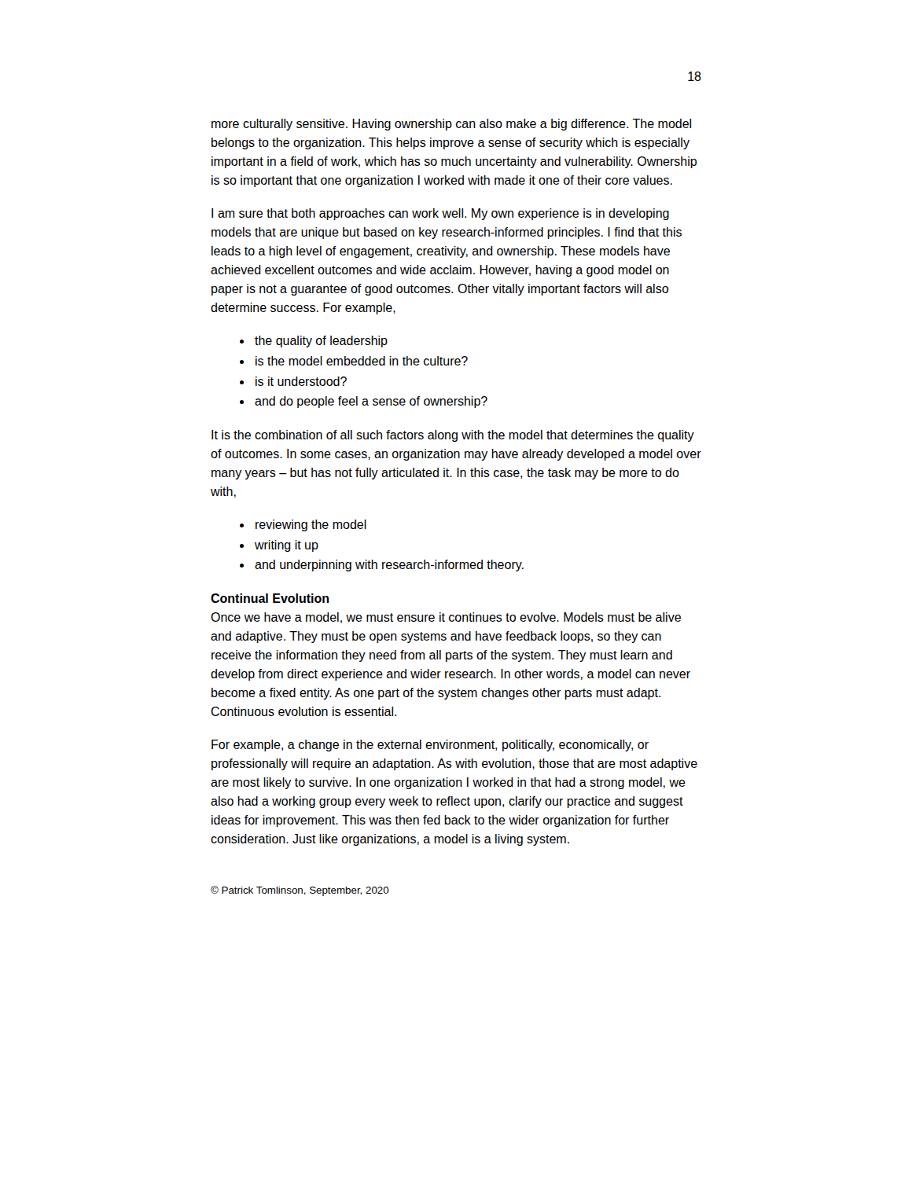18
more culturally sensitive. Having ownership can also make a big difference. The model belongs to the organization. This helps improve a sense of security which is especially important in a field of work, which has so much uncertainty and vulnerability. Ownership is so important that one organization I worked with made it one of their core values.
I am sure that both approaches can work well. My own experience is in developing models that are unique but based on key research-informed principles. I find that this leads to a high level of engagement, creativity, and ownership. These models have achieved excellent outcomes and wide acclaim. However, having a good model on paper is not a guarantee of good outcomes. Other vitally important factors will also determine success. For example,
the quality of leadership
is the model embedded in the culture?
is it understood?
and do people feel a sense of ownership?
It is the combination of all such factors along with the model that determines the quality of outcomes. In some cases, an organization may have already developed a model over many years – but has not fully articulated it. In this case, the task may be more to do with,
reviewing the model
writing it up
and underpinning with research-informed theory.
Continual Evolution
Once we have a model, we must ensure it continues to evolve. Models must be alive and adaptive. They must be open systems and have feedback loops, so they can receive the information they need from all parts of the system. They must learn and develop from direct experience and wider research. In other words, a model can never become a fixed entity. As one part of the system changes other parts must adapt. Continuous evolution is essential.
For example, a change in the external environment, politically, economically, or professionally will require an adaptation. As with evolution, those that are most adaptive are most likely to survive. In one organization I worked in that had a strong model, we also had a working group every week to reflect upon, clarify our practice and suggest ideas for improvement. This was then fed back to the wider organization for further consideration. Just like organizations, a model is a living system.
© Patrick Tomlinson, September, 2020